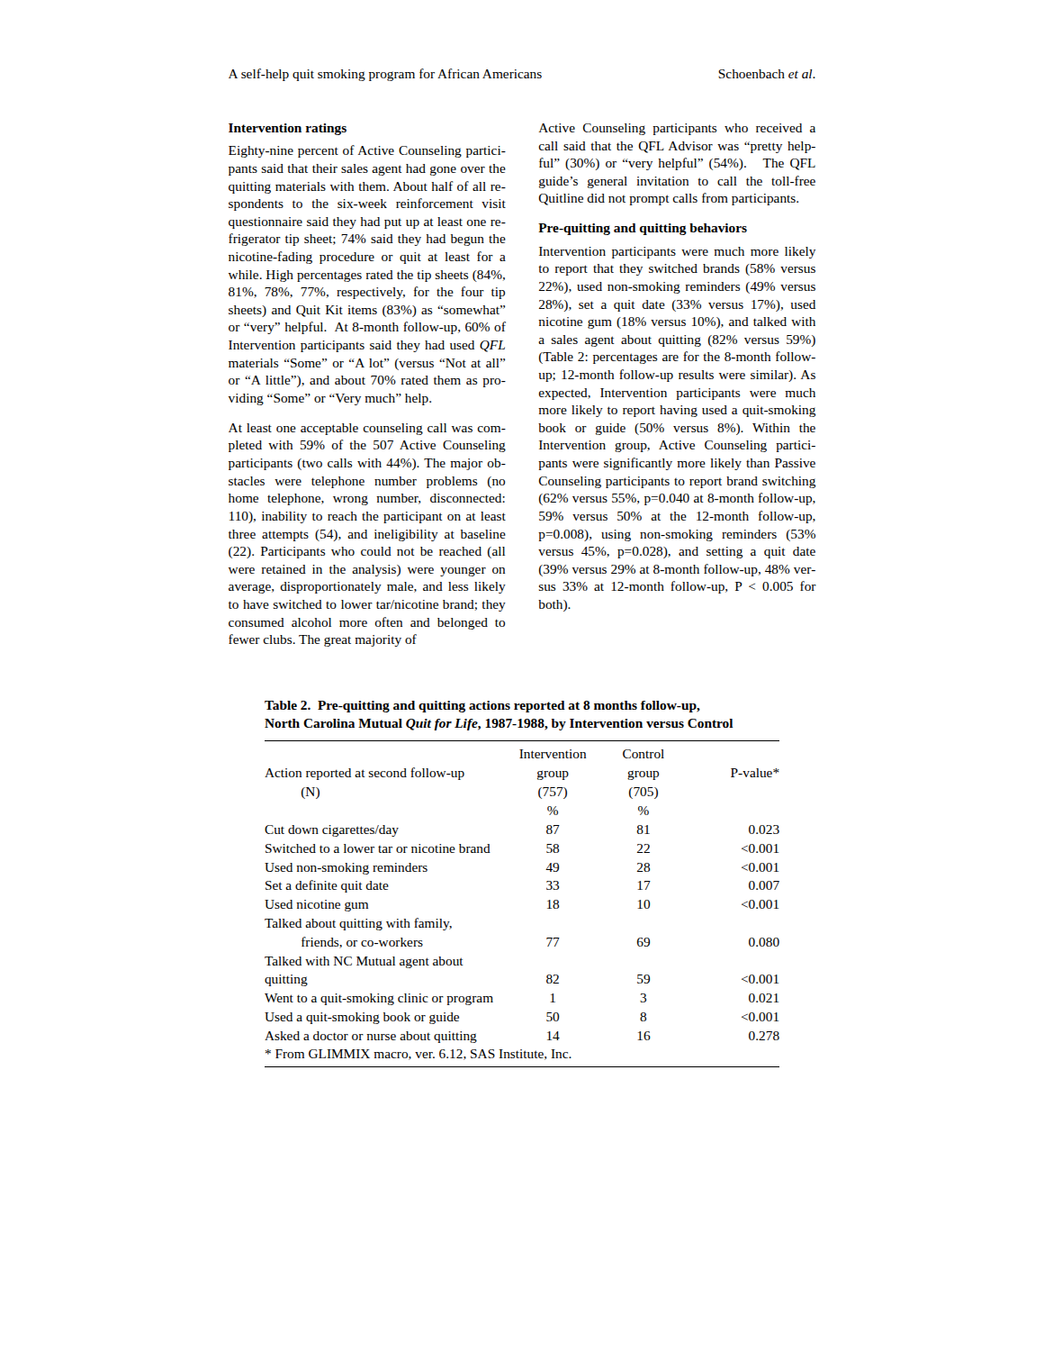A self-help quit smoking program for African Americans
Schoenbach et al.
Intervention ratings
Eighty-nine percent of Active Counseling participants said that their sales agent had gone over the quitting materials with them. About half of all respondents to the six-week reinforcement visit questionnaire said they had put up at least one refrigerator tip sheet; 74% said they had begun the nicotine-fading procedure or quit at least for a while. High percentages rated the tip sheets (84%, 81%, 78%, 77%, respectively, for the four tip sheets) and Quit Kit items (83%) as “somewhat” or “very” helpful. At 8-month follow-up, 60% of Intervention participants said they had used QFL materials “Some” or “A lot” (versus “Not at all” or “A little”), and about 70% rated them as providing “Some” or “Very much” help.
At least one acceptable counseling call was completed with 59% of the 507 Active Counseling participants (two calls with 44%). The major obstacles were telephone number problems (no home telephone, wrong number, disconnected: 110), inability to reach the participant on at least three attempts (54), and ineligibility at baseline (22). Participants who could not be reached (all were retained in the analysis) were younger on average, disproportionately male, and less likely to have switched to lower tar/nicotine brand; they consumed alcohol more often and belonged to fewer clubs. The great majority of
Active Counseling participants who received a call said that the QFL Advisor was “pretty helpful” (30%) or “very helpful” (54%). The QFL guide’s general invitation to call the toll-free Quitline did not prompt calls from participants.
Pre-quitting and quitting behaviors
Intervention participants were much more likely to report that they switched brands (58% versus 22%), used non-smoking reminders (49% versus 28%), set a quit date (33% versus 17%), used nicotine gum (18% versus 10%), and talked with a sales agent about quitting (82% versus 59%) (Table 2: percentages are for the 8-month follow-up; 12-month follow-up results were similar). As expected, Intervention participants were much more likely to report having used a quit-smoking book or guide (50% versus 8%). Within the Intervention group, Active Counseling participants were significantly more likely than Passive Counseling participants to report brand switching (62% versus 55%, p=0.040 at 8-month follow-up, 59% versus 50% at the 12-month follow-up, p=0.008), using non-smoking reminders (53% versus 45%, p=0.028), and setting a quit date (39% versus 29% at 8-month follow-up, 48% versus 33% at 12-month follow-up, P < 0.005 for both).
Table 2. Pre-quitting and quitting actions reported at 8 months follow-up,
North Carolina Mutual Quit for Life, 1987-1988, by Intervention versus Control
| | Intervention | Control | |
| Action reported at second follow-up | group | group | P-value* |
| (N) | (757) | (705) | |
| | % | % | |
| Cut down cigarettes/day | 87 | 81 | 0.023 |
| Switched to a lower tar or nicotine brand | 58 | 22 | <0.001 |
| Used non-smoking reminders | 49 | 28 | <0.001 |
| Set a definite quit date | 33 | 17 | 0.007 |
| Used nicotine gum | 18 | 10 | <0.001 |
| Talked about quitting with family, | | | |
| friends, or co-workers | 77 | 69 | 0.080 |
| Talked with NC Mutual agent about quitting | 82 | 59 | <0.001 |
| Went to a quit-smoking clinic or program | 1 | 3 | 0.021 |
| Used a quit-smoking book or guide | 50 | 8 | <0.001 |
| Asked a doctor or nurse about quitting | 14 | 16 | 0.278 |
| * From GLIMMIX macro, ver. 6.12, SAS Institute, Inc. |